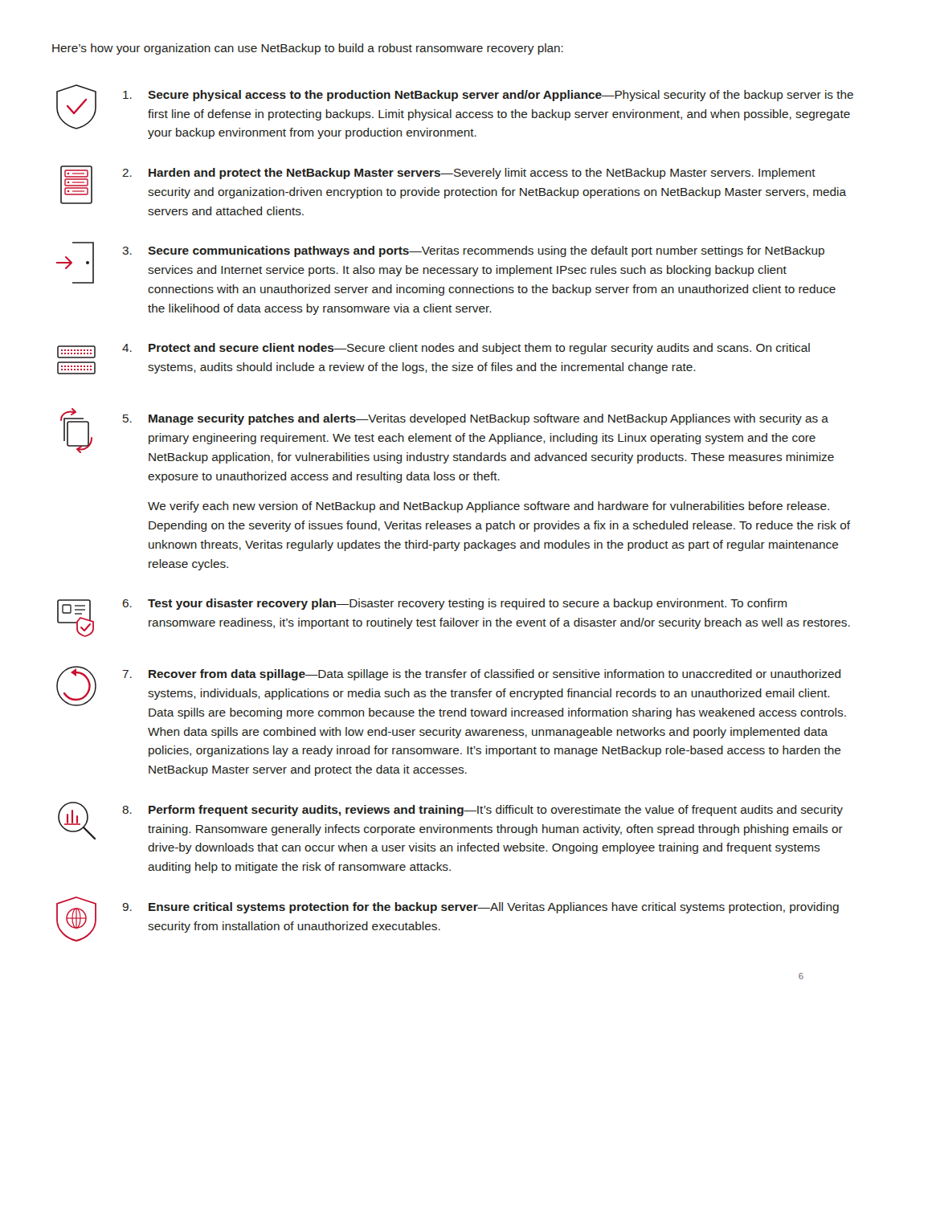Here’s how your organization can use NetBackup to build a robust ransomware recovery plan:
Secure physical access to the production NetBackup server and/or Appliance—Physical security of the backup server is the first line of defense in protecting backups. Limit physical access to the backup server environment, and when possible, segregate your backup environment from your production environment.
Harden and protect the NetBackup Master servers—Severely limit access to the NetBackup Master servers. Implement security and organization-driven encryption to provide protection for NetBackup operations on NetBackup Master servers, media servers and attached clients.
Secure communications pathways and ports—Veritas recommends using the default port number settings for NetBackup services and Internet service ports. It also may be necessary to implement IPsec rules such as blocking backup client connections with an unauthorized server and incoming connections to the backup server from an unauthorized client to reduce the likelihood of data access by ransomware via a client server.
Protect and secure client nodes—Secure client nodes and subject them to regular security audits and scans. On critical systems, audits should include a review of the logs, the size of files and the incremental change rate.
Manage security patches and alerts—Veritas developed NetBackup software and NetBackup Appliances with security as a primary engineering requirement. We test each element of the Appliance, including its Linux operating system and the core NetBackup application, for vulnerabilities using industry standards and advanced security products. These measures minimize exposure to unauthorized access and resulting data loss or theft.
We verify each new version of NetBackup and NetBackup Appliance software and hardware for vulnerabilities before release. Depending on the severity of issues found, Veritas releases a patch or provides a fix in a scheduled release. To reduce the risk of unknown threats, Veritas regularly updates the third-party packages and modules in the product as part of regular maintenance release cycles.
Test your disaster recovery plan—Disaster recovery testing is required to secure a backup environment. To confirm ransomware readiness, it’s important to routinely test failover in the event of a disaster and/or security breach as well as restores.
Recover from data spillage—Data spillage is the transfer of classified or sensitive information to unaccredited or unauthorized systems, individuals, applications or media such as the transfer of encrypted financial records to an unauthorized email client. Data spills are becoming more common because the trend toward increased information sharing has weakened access controls. When data spills are combined with low end-user security awareness, unmanageable networks and poorly implemented data policies, organizations lay a ready inroad for ransomware. It’s important to manage NetBackup role-based access to harden the NetBackup Master server and protect the data it accesses.
Perform frequent security audits, reviews and training—It’s difficult to overestimate the value of frequent audits and security training. Ransomware generally infects corporate environments through human activity, often spread through phishing emails or drive-by downloads that can occur when a user visits an infected website. Ongoing employee training and frequent systems auditing help to mitigate the risk of ransomware attacks.
Ensure critical systems protection for the backup server—All Veritas Appliances have critical systems protection, providing security from installation of unauthorized executables.
6